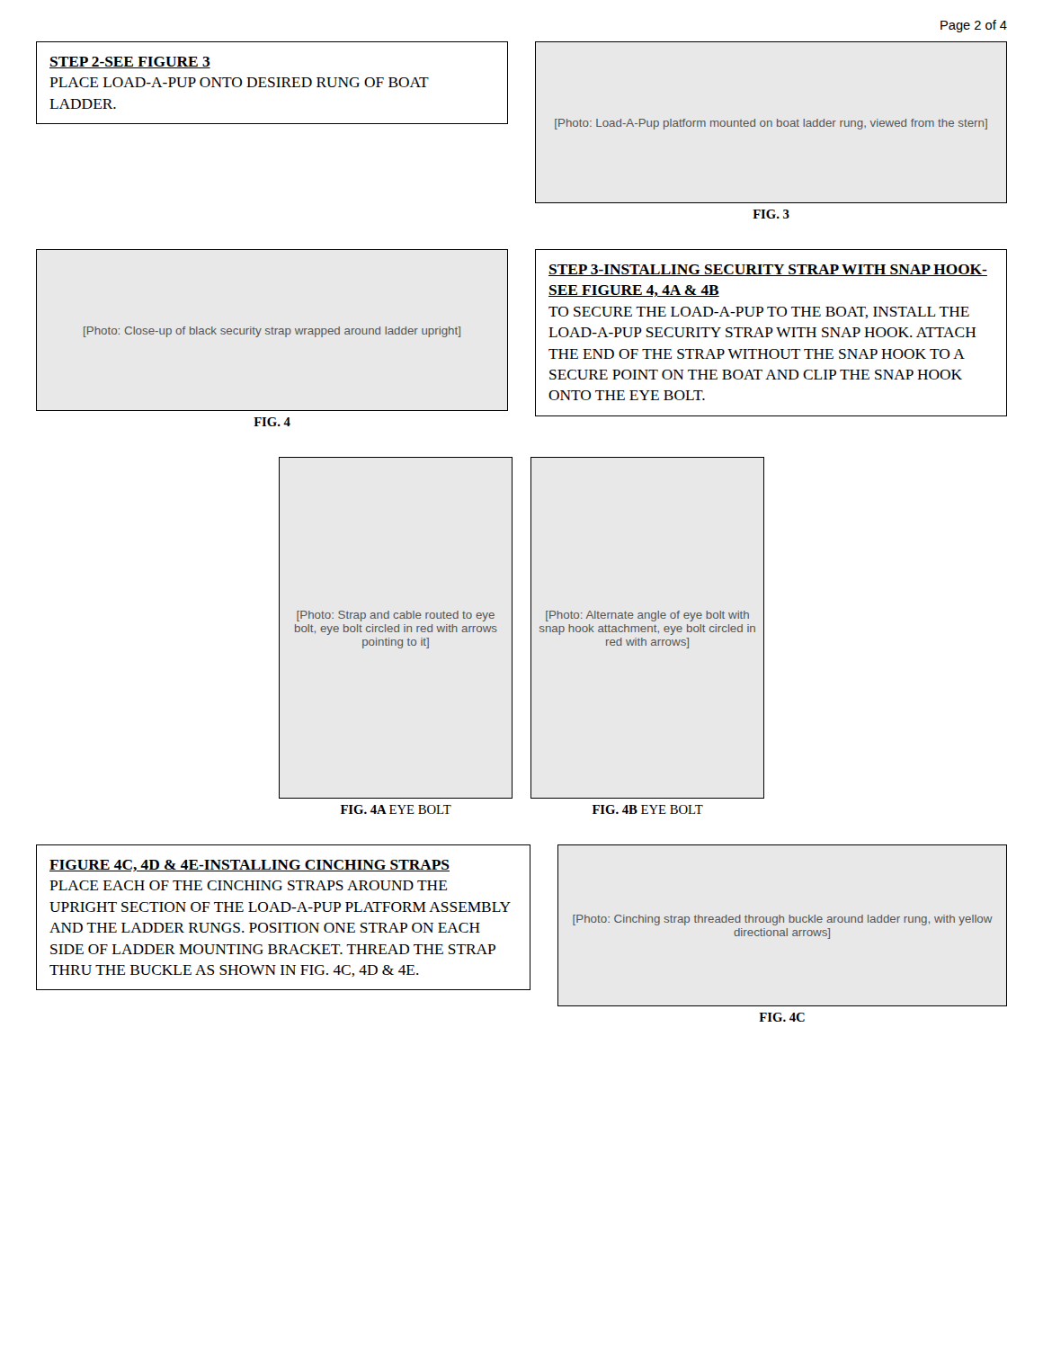Page 2 of 4
STEP 2-SEE FIGURE 3 PLACE LOAD-A-PUP ONTO DESIRED RUNG OF BOAT LADDER.
[Photo: Load-A-Pup platform mounted on boat ladder rung, viewed from the stern]
FIG. 3
[Photo: Close-up of black security strap wrapped around ladder upright]
FIG. 4
STEP 3-INSTALLING SECURITY STRAP WITH SNAP HOOK-SEE FIGURE 4, 4A & 4B TO SECURE THE LOAD-A-PUP TO THE BOAT, INSTALL THE LOAD-A-PUP SECURITY STRAP WITH SNAP HOOK. ATTACH THE END OF THE STRAP WITHOUT THE SNAP HOOK TO A SECURE POINT ON THE BOAT AND CLIP THE SNAP HOOK ONTO THE EYE BOLT.
[Photo: Strap and cable routed to eye bolt, eye bolt circled in red with arrows pointing to it]
FIG. 4A EYE BOLT
[Photo: Alternate angle of eye bolt with snap hook attachment, eye bolt circled in red with arrows]
FIG. 4B EYE BOLT
FIGURE 4C, 4D & 4E-INSTALLING CINCHING STRAPS PLACE EACH OF THE CINCHING STRAPS AROUND THE UPRIGHT SECTION OF THE LOAD-A-PUP PLATFORM ASSEMBLY AND THE LADDER RUNGS. POSITION ONE STRAP ON EACH SIDE OF LADDER MOUNTING BRACKET. THREAD THE STRAP THRU THE BUCKLE AS SHOWN IN FIG. 4C, 4D & 4E.
[Photo: Cinching strap threaded through buckle around ladder rung, with yellow directional arrows]
FIG. 4C